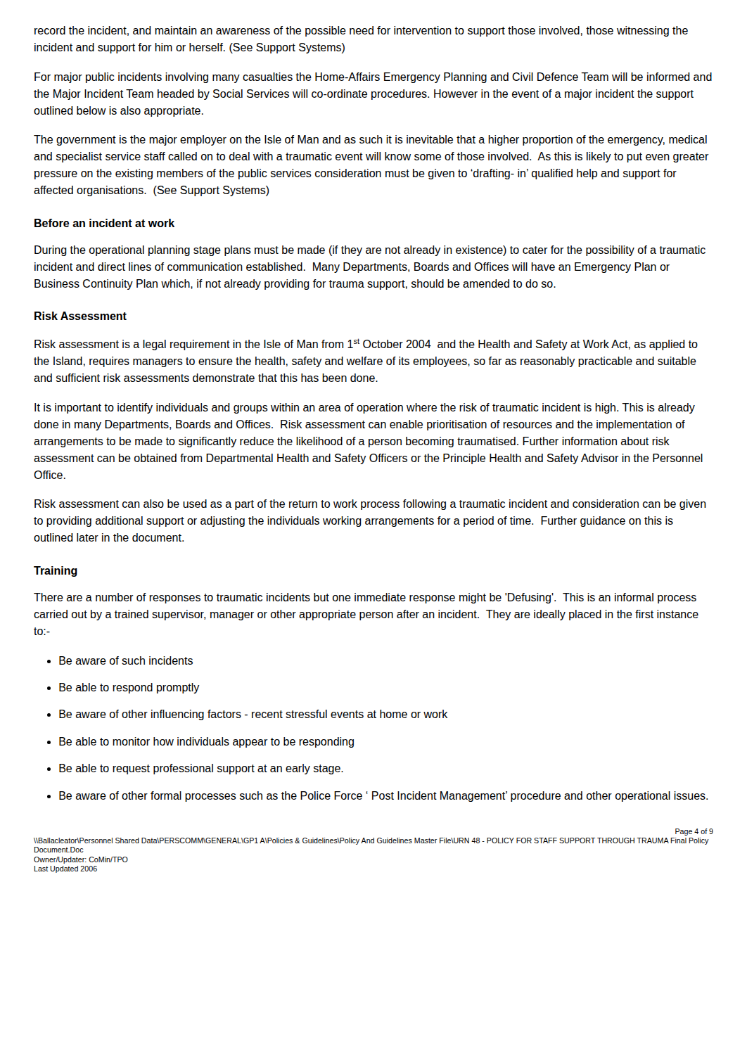record the incident, and maintain an awareness of the possible need for intervention to support those involved, those witnessing the incident and support for him or herself. (See Support Systems)
For major public incidents involving many casualties the Home-Affairs Emergency Planning and Civil Defence Team will be informed and the Major Incident Team headed by Social Services will co-ordinate procedures. However in the event of a major incident the support outlined below is also appropriate.
The government is the major employer on the Isle of Man and as such it is inevitable that a higher proportion of the emergency, medical and specialist service staff called on to deal with a traumatic event will know some of those involved. As this is likely to put even greater pressure on the existing members of the public services consideration must be given to ‘drafting- in’ qualified help and support for affected organisations. (See Support Systems)
Before an incident at work
During the operational planning stage plans must be made (if they are not already in existence) to cater for the possibility of a traumatic incident and direct lines of communication established. Many Departments, Boards and Offices will have an Emergency Plan or Business Continuity Plan which, if not already providing for trauma support, should be amended to do so.
Risk Assessment
Risk assessment is a legal requirement in the Isle of Man from 1st October 2004 and the Health and Safety at Work Act, as applied to the Island, requires managers to ensure the health, safety and welfare of its employees, so far as reasonably practicable and suitable and sufficient risk assessments demonstrate that this has been done.
It is important to identify individuals and groups within an area of operation where the risk of traumatic incident is high. This is already done in many Departments, Boards and Offices. Risk assessment can enable prioritisation of resources and the implementation of arrangements to be made to significantly reduce the likelihood of a person becoming traumatised. Further information about risk assessment can be obtained from Departmental Health and Safety Officers or the Principle Health and Safety Advisor in the Personnel Office.
Risk assessment can also be used as a part of the return to work process following a traumatic incident and consideration can be given to providing additional support or adjusting the individuals working arrangements for a period of time. Further guidance on this is outlined later in the document.
Training
There are a number of responses to traumatic incidents but one immediate response might be 'Defusing'. This is an informal process carried out by a trained supervisor, manager or other appropriate person after an incident. They are ideally placed in the first instance to:-
Be aware of such incidents
Be able to respond promptly
Be aware of other influencing factors - recent stressful events at home or work
Be able to monitor how individuals appear to be responding
Be able to request professional support at an early stage.
Be aware of other formal processes such as the Police Force ‘ Post Incident Management’ procedure and other operational issues.
Page 4 of 9
\\Ballacleator\Personnel Shared Data\PERSCOMM\GENERAL\GP1 A\Policies & Guidelines\Policy And Guidelines Master File\URN 48 - POLICY FOR STAFF SUPPORT THROUGH TRAUMA Final Policy Document.Doc
Owner/Updater: CoMin/TPO
Last Updated 2006